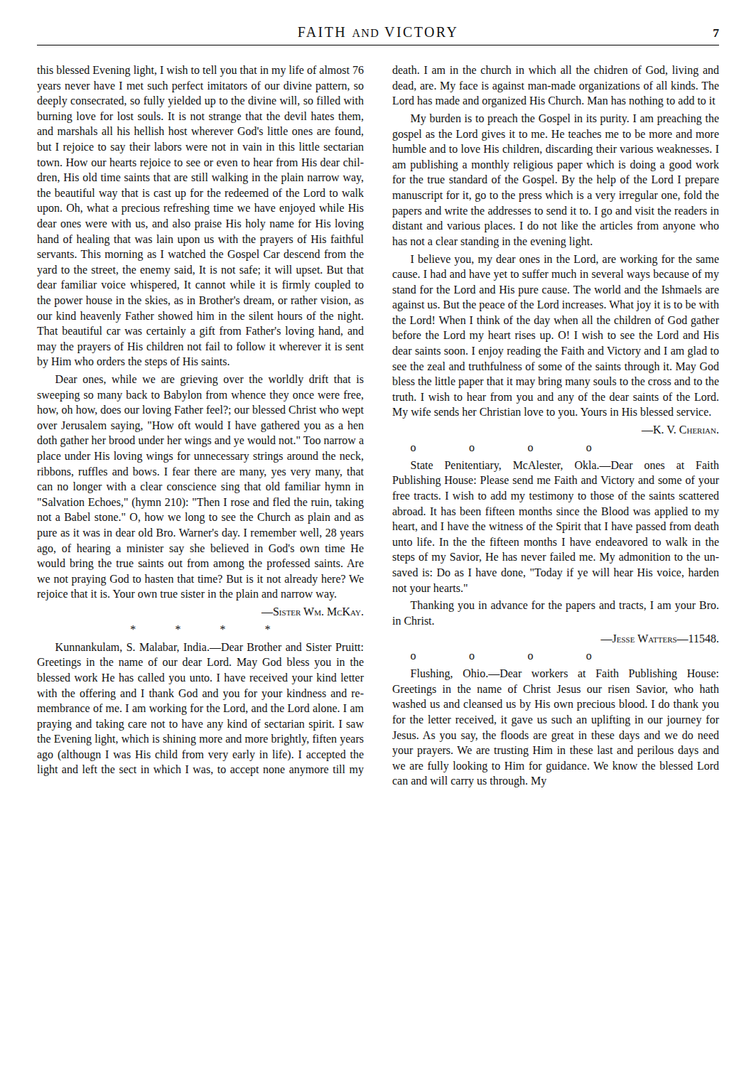Faith and Victory
7
this blessed Evening light, I wish to tell you that in my life of almost 76 years never have I met such perfect imitators of our divine pattern, so deeply consecrated, so fully yielded up to the divine will, so filled with burning love for lost souls. It is not strange that the devil hates them, and marshals all his hellish host wherever God's little ones are found, but I rejoice to say their labors were not in vain in this little sectarian town. How our hearts rejoice to see or even to hear from His dear children, His old time saints that are still walking in the plain narrow way, the beautiful way that is cast up for the redeemed of the Lord to walk upon. Oh, what a precious refreshing time we have enjoyed while His dear ones were with us, and also praise His holy name for His loving hand of healing that was lain upon us with the prayers of His faithful servants. This morning as I watched the Gospel Car descend from the yard to the street, the enemy said, It is not safe; it will upset. But that dear familiar voice whispered, It cannot while it is firmly coupled to the power house in the skies, as in Brother's dream, or rather vision, as our kind heavenly Father showed him in the silent hours of the night. That beautiful car was certainly a gift from Father's loving hand, and may the prayers of His children not fail to follow it wherever it is sent by Him who orders the steps of His saints.
Dear ones, while we are grieving over the worldly drift that is sweeping so many back to Babylon from whence they once were free, how, oh how, does our loving Father feel?; our blessed Christ who wept over Jerusalem saying, "How oft would I have gathered you as a hen doth gather her brood under her wings and ye would not." Too narrow a place under His loving wings for unnecessary strings around the neck, ribbons, ruffles and bows. I fear there are many, yes very many, that can no longer with a clear conscience sing that old familiar hymn in "Salvation Echoes," (hymn 210): "Then I rose and fled the ruin, taking not a Babel stone." O, how we long to see the Church as plain and as pure as it was in dear old Bro. Warner's day. I remember well, 28 years ago, of hearing a minister say she believed in God's own time He would bring the true saints out from among the professed saints. Are we not praying God to hasten that time? But is it not already here? We rejoice that it is. Your own true sister in the plain and narrow way.
—Sister Wm. McKay.
* * * *
Kunnankulam, S. Malabar, India.—Dear Brother and Sister Pruitt: Greetings in the name of our dear Lord. May God bless you in the blessed work He has called you unto. I have received your kind letter with the offering and I thank God and you for your kindness and remembrance of me. I am working for the Lord, and the Lord alone. I am praying and taking care not to have any kind of sectarian spirit. I saw the Evening light, which is shining more and more brightly, fiften years ago (althougn I was His child from very early in life). I accepted the light and left the sect in which I was, to accept none anymore till my death. I am in the church in which all the chidren of God, living and dead, are. My face is against man-made organizations of all kinds. The Lord has made and organized His Church. Man has nothing to add to it
My burden is to preach the Gospel in its purity. I am preaching the gospel as the Lord gives it to me. He teaches me to be more and more humble and to love His children, discarding their various weaknesses. I am publishing a monthly religious paper which is doing a good work for the true standard of the Gospel. By the help of the Lord I prepare manuscript for it, go to the press which is a very irregular one, fold the papers and write the addresses to send it to. I go and visit the readers in distant and various places. I do not like the articles from anyone who has not a clear standing in the evening light.
I believe you, my dear ones in the Lord, are working for the same cause. I had and have yet to suffer much in several ways because of my stand for the Lord and His pure cause. The world and the Ishmaels are against us. But the peace of the Lord increases. What joy it is to be with the Lord! When I think of the day when all the children of God gather before the Lord my heart rises up. O! I wish to see the Lord and His dear saints soon. I enjoy reading the Faith and Victory and I am glad to see the zeal and truthfulness of some of the saints through it. May God bless the little paper that it may bring many souls to the cross and to the truth. I wish to hear from you and any of the dear saints of the Lord. My wife sends her Christian love to you. Yours in His blessed service.
—K. V. Cherian.
o o o o
State Penitentiary, McAlester, Okla.—Dear ones at Faith Publishing House: Please send me Faith and Victory and some of your free tracts. I wish to add my testimony to those of the saints scattered abroad. It has been fifteen months since the Blood was applied to my heart, and I have the witness of the Spirit that I have passed from death unto life. In the the fifteen months I have endeavored to walk in the steps of my Savior, He has never failed me. My admonition to the unsaved is: Do as I have done, "Today if ye will hear His voice, harden not your hearts."
Thanking you in advance for the papers and tracts, I am your Bro. in Christ.
—Jesse Watters—11548.
o o o o
Flushing, Ohio.—Dear workers at Faith Publishing House: Greetings in the name of Christ Jesus our risen Savior, who hath washed us and cleansed us by His own precious blood. I do thank you for the letter received, it gave us such an uplifting in our journey for Jesus. As you say, the floods are great in these days and we do need your prayers. We are trusting Him in these last and perilous days and we are fully looking to Him for guidance. We know the blessed Lord can and will carry us through. My